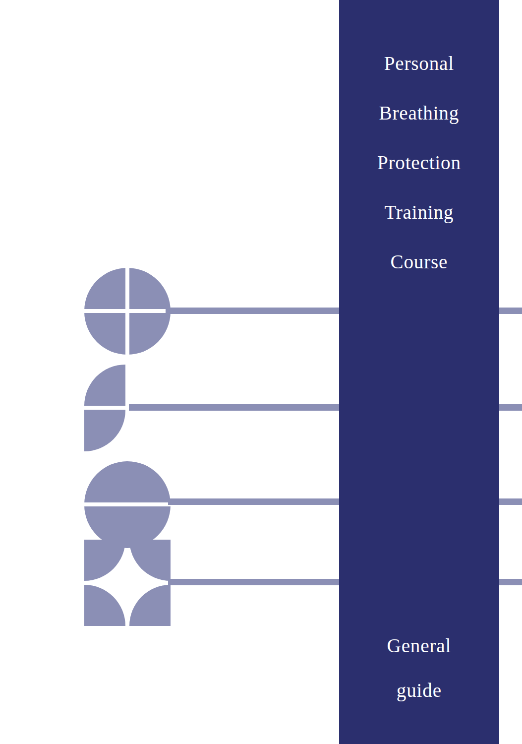Personal
Breathing
Protection
Training
Course
General
guide